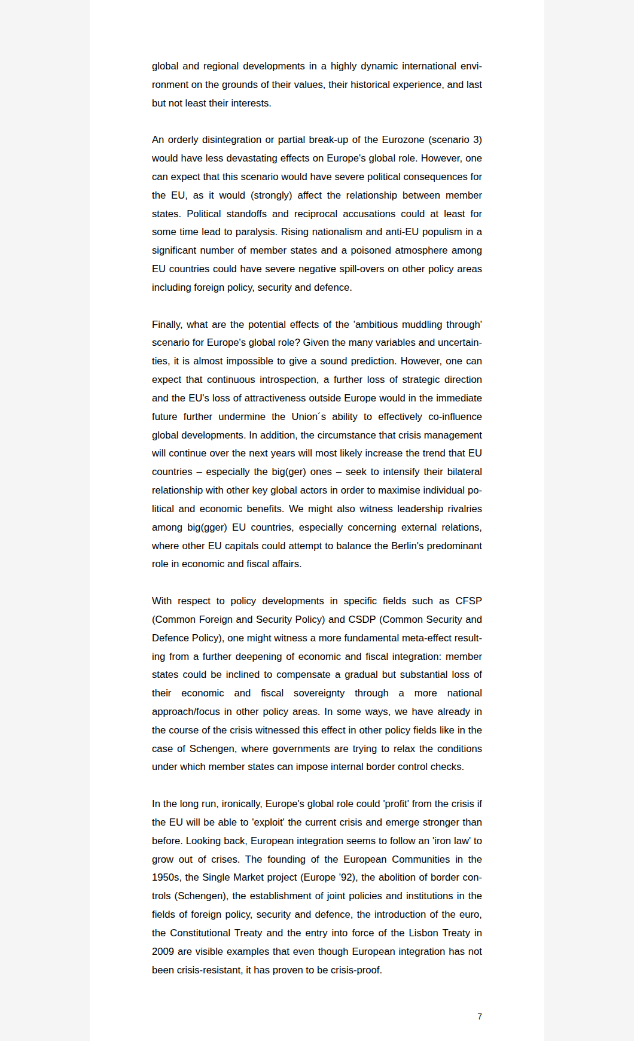global and regional developments in a highly dynamic international environment on the grounds of their values, their historical experience, and last but not least their interests.
An orderly disintegration or partial break-up of the Eurozone (scenario 3) would have less devastating effects on Europe's global role. However, one can expect that this scenario would have severe political consequences for the EU, as it would (strongly) affect the relationship between member states. Political standoffs and reciprocal accusations could at least for some time lead to paralysis. Rising nationalism and anti-EU populism in a significant number of member states and a poisoned atmosphere among EU countries could have severe negative spill-overs on other policy areas including foreign policy, security and defence.
Finally, what are the potential effects of the 'ambitious muddling through' scenario for Europe's global role? Given the many variables and uncertainties, it is almost impossible to give a sound prediction. However, one can expect that continuous introspection, a further loss of strategic direction and the EU's loss of attractiveness outside Europe would in the immediate future further undermine the Union´s ability to effectively co-influence global developments. In addition, the circumstance that crisis management will continue over the next years will most likely increase the trend that EU countries – especially the big(ger) ones – seek to intensify their bilateral relationship with other key global actors in order to maximise individual political and economic benefits. We might also witness leadership rivalries among big(gger) EU countries, especially concerning external relations, where other EU capitals could attempt to balance the Berlin's predominant role in economic and fiscal affairs.
With respect to policy developments in specific fields such as CFSP (Common Foreign and Security Policy) and CSDP (Common Security and Defence Policy), one might witness a more fundamental meta-effect resulting from a further deepening of economic and fiscal integration: member states could be inclined to compensate a gradual but substantial loss of their economic and fiscal sovereignty through a more national approach/focus in other policy areas. In some ways, we have already in the course of the crisis witnessed this effect in other policy fields like in the case of Schengen, where governments are trying to relax the conditions under which member states can impose internal border control checks.
In the long run, ironically, Europe's global role could 'profit' from the crisis if the EU will be able to 'exploit' the current crisis and emerge stronger than before. Looking back, European integration seems to follow an 'iron law' to grow out of crises. The founding of the European Communities in the 1950s, the Single Market project (Europe '92), the abolition of border controls (Schengen), the establishment of joint policies and institutions in the fields of foreign policy, security and defence, the introduction of the euro, the Constitutional Treaty and the entry into force of the Lisbon Treaty in 2009 are visible examples that even though European integration has not been crisis-resistant, it has proven to be crisis-proof.
7